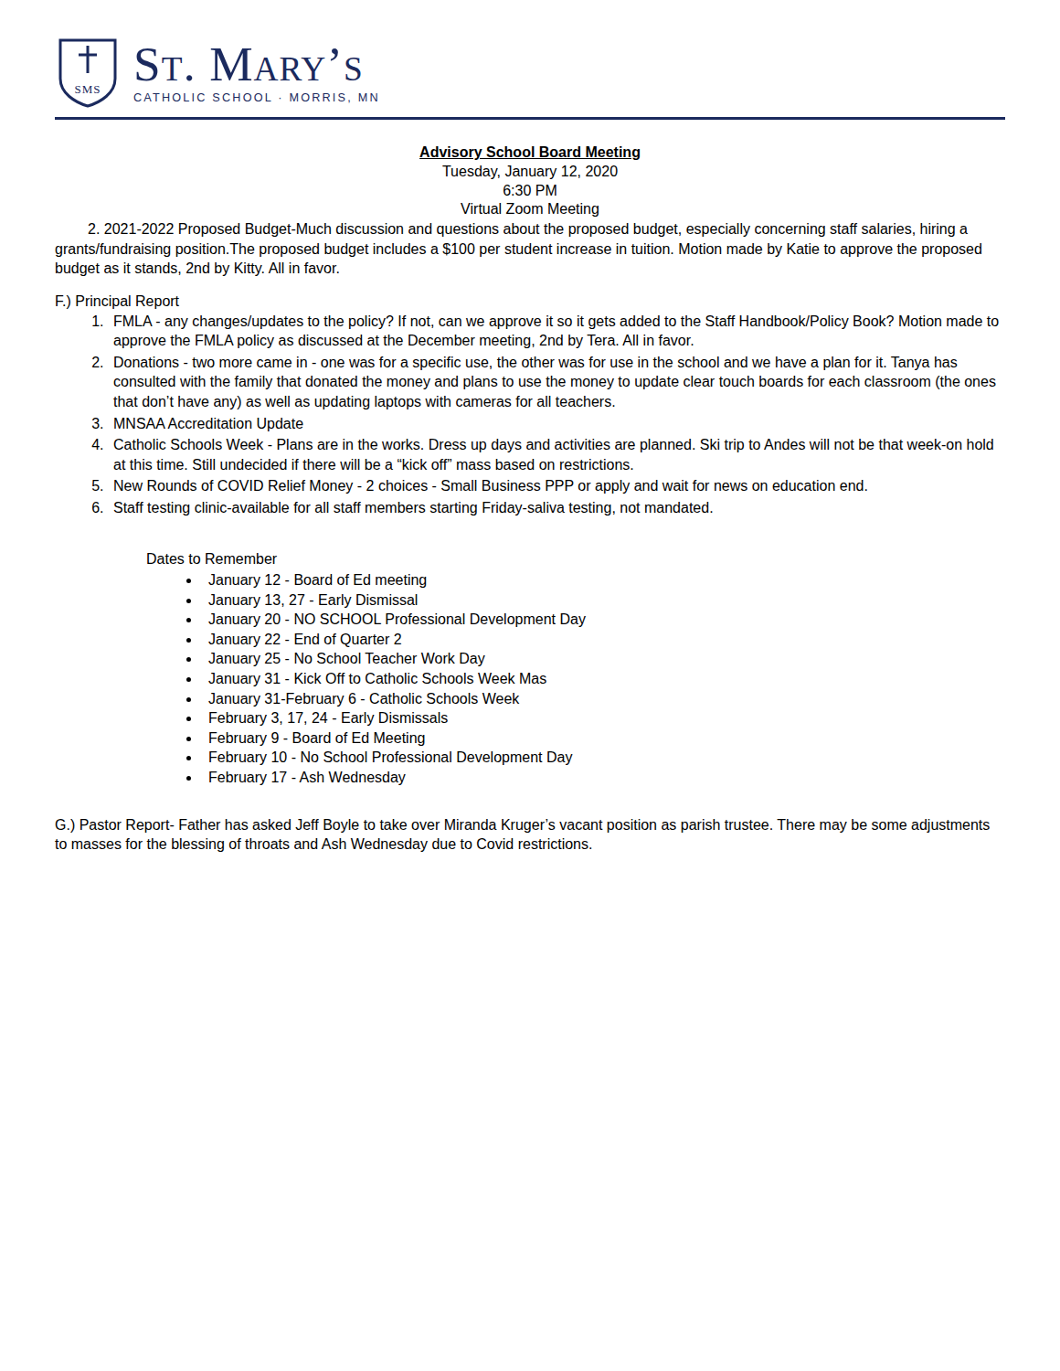SMS
ST. MARY’S
CATHOLIC SCHOOL · MORRIS, MN
Advisory School Board Meeting
Tuesday, January 12, 2020
6:30 PM
Virtual Zoom Meeting
2. 2021-2022 Proposed Budget-Much discussion and questions about the proposed budget, especially concerning staff salaries, hiring a grants/fundraising position.The proposed budget includes a $100 per student increase in tuition. Motion made by Katie to approve the proposed budget as it stands, 2nd by Kitty. All in favor.
F.) Principal Report
FMLA - any changes/updates to the policy? If not, can we approve it so it gets added to the Staff Handbook/Policy Book? Motion made to approve the FMLA policy as discussed at the December meeting, 2nd by Tera. All in favor.
Donations - two more came in - one was for a specific use, the other was for use in the school and we have a plan for it. Tanya has consulted with the family that donated the money and plans to use the money to update clear touch boards for each classroom (the ones that don’t have any) as well as updating laptops with cameras for all teachers.
MNSAA Accreditation Update
Catholic Schools Week - Plans are in the works. Dress up days and activities are planned. Ski trip to Andes will not be that week-on hold at this time. Still undecided if there will be a “kick off” mass based on restrictions.
New Rounds of COVID Relief Money - 2 choices - Small Business PPP or apply and wait for news on education end.
Staff testing clinic-available for all staff members starting Friday-saliva testing, not mandated.
Dates to Remember
January 12 - Board of Ed meeting
January 13, 27 - Early Dismissal
January 20 - NO SCHOOL Professional Development Day
January 22 - End of Quarter 2
January 25 - No School Teacher Work Day
January 31 - Kick Off to Catholic Schools Week Mas
January 31-February 6 - Catholic Schools Week
February 3, 17, 24 - Early Dismissals
February 9 - Board of Ed Meeting
February 10 - No School Professional Development Day
February 17 - Ash Wednesday
G.) Pastor Report- Father has asked Jeff Boyle to take over Miranda Kruger’s vacant position as parish trustee. There may be some adjustments to masses for the blessing of throats and Ash Wednesday due to Covid restrictions.